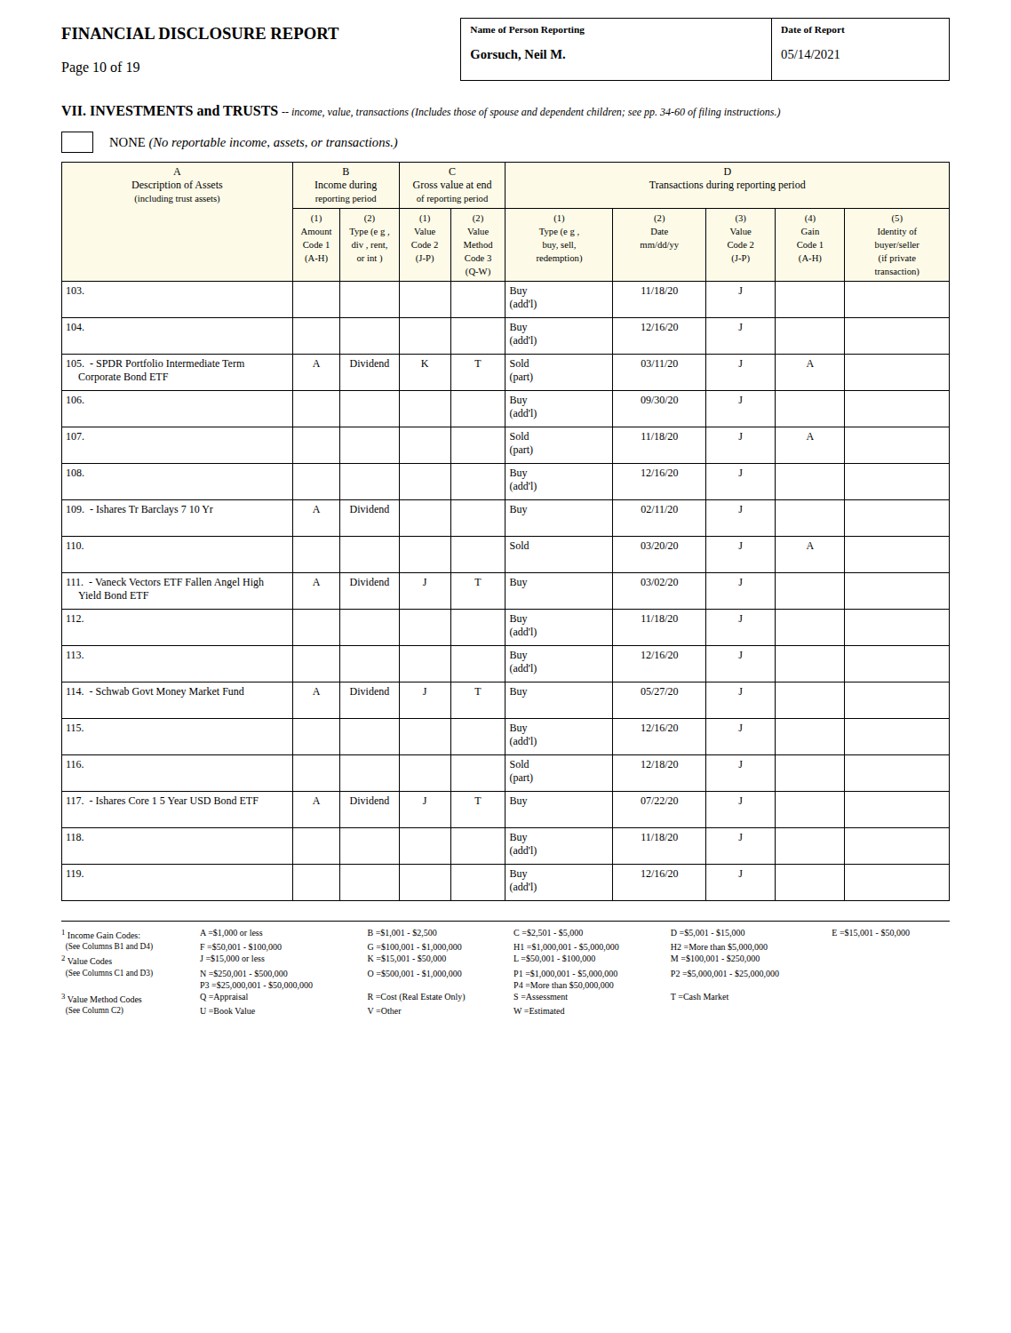| FINANCIAL DISCLOSURE REPORT Page 10 of 19 | Name of Person Reporting Gorsuch, Neil M. | Date of Report 05/14/2021 |
VII. INVESTMENTS and TRUSTS
-- income, value, transactions (Includes those of spouse and dependent children; see pp. 34-60 of filing instructions.)
NONE (No reportable income, assets, or transactions.)
| A Description of Assets (including trust assets) | B Income during reporting period | C Gross value at end of reporting period | D Transactions during reporting period |
| --- | --- | --- | --- |
| (1) Amount Code 1 (A-H) | (2) Type (e g , div , rent, or int ) | (1) Value Code 2 (J-P) | (2) Value Method Code 3 (Q-W) | (1) Type (e g , buy, sell, redemption) | (2) Date mm/dd/yy | (3) Value Code 2 (J-P) | (4) Gain Code 1 (A-H) | (5) Identity of buyer/seller (if private transaction) |
| 103. | | | | | Buy (add'l) | 11/18/20 | J | | |
| 104. | | | | | Buy (add'l) | 12/16/20 | J | | |
| 105. - SPDR Portfolio Intermediate Term Corporate Bond ETF | A | Dividend | K | T | Sold (part) | 03/11/20 | J | A | |
| 106. | | | | | Buy (add'l) | 09/30/20 | J | | |
| 107. | | | | | Sold (part) | 11/18/20 | J | A | |
| 108. | | | | | Buy (add'l) | 12/16/20 | J | | |
| 109. - Ishares Tr Barclays 7 10 Yr | A | Dividend | | | Buy | 02/11/20 | J | | |
| 110. | | | | | Sold | 03/20/20 | J | A | |
| 111. - Vaneck Vectors ETF Fallen Angel High Yield Bond ETF | A | Dividend | J | T | Buy | 03/02/20 | J | | |
| 112. | | | | | Buy (add'l) | 11/18/20 | J | | |
| 113. | | | | | Buy (add'l) | 12/16/20 | J | | |
| 114. - Schwab Govt Money Market Fund | A | Dividend | J | T | Buy | 05/27/20 | J | | |
| 115. | | | | | Buy (add'l) | 12/16/20 | J | | |
| 116. | | | | | Sold (part) | 12/18/20 | J | | |
| 117. - Ishares Core 1 5 Year USD Bond ETF | A | Dividend | J | T | Buy | 07/22/20 | J | | |
| 118. | | | | | Buy (add'l) | 11/18/20 | J | | |
| 119. | | | | | Buy (add'l) | 12/16/20 | J | | |
| 1 Income Gain Codes: | A =$1,000 or less | B =$1,001 - $2,500 | C =$2,501 - $5,000 | D =$5,001 - $15,000 | E =$15,001 - $50,000 |
| (See Columns B1 and D4) | F =$50,001 - $100,000 | G =$100,001 - $1,000,000 | H1 =$1,000,001 - $5,000,000 | H2 =More than $5,000,000 | |
| 2 Value Codes | J =$15,000 or less | K =$15,001 - $50,000 | L =$50,001 - $100,000 | M =$100,001 - $250,000 | |
| (See Columns C1 and D3) | N =$250,001 - $500,000 | O =$500,001 - $1,000,000 | P1 =$1,000,001 - $5,000,000 | P2 =$5,000,001 - $25,000,000 | |
| | P3 =$25,000,001 - $50,000,000 | | P4 =More than $50,000,000 | | |
| 3 Value Method Codes | Q =Appraisal | R =Cost (Real Estate Only) | S =Assessment | T =Cash Market | |
| (See Column C2) | U =Book Value | V =Other | W =Estimated | | |